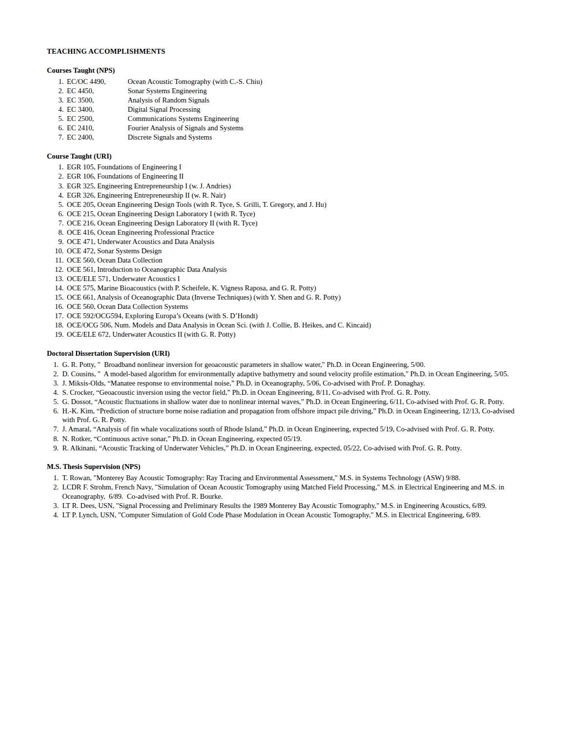TEACHING ACCOMPLISHMENTS
Courses Taught (NPS)
EC/OC 4490, Ocean Acoustic Tomography (with C.-S. Chiu)
EC 4450, Sonar Systems Engineering
EC 3500, Analysis of Random Signals
EC 3400, Digital Signal Processing
EC 2500, Communications Systems Engineering
EC 2410, Fourier Analysis of Signals and Systems
EC 2400, Discrete Signals and Systems
Course Taught (URI)
EGR 105, Foundations of Engineering I
EGR 106, Foundations of Engineering II
EGR 325, Engineering Entrepreneurship I (w. J. Andries)
EGR 326, Engineering Entrepreneurship II (w. R. Nair)
OCE 205, Ocean Engineering Design Tools (with R. Tyce, S. Grilli, T. Gregory, and J. Hu)
OCE 215, Ocean Engineering Design Laboratory I (with R. Tyce)
OCE 216, Ocean Engineering Design Laboratory II (with R. Tyce)
OCE 416, Ocean Engineering Professional Practice
OCE 471, Underwater Acoustics and Data Analysis
OCE 472, Sonar Systems Design
OCE 560, Ocean Data Collection
OCE 561, Introduction to Oceanographic Data Analysis
OCE/ELE 571, Underwater Acoustics I
OCE 575, Marine Bioacoustics (with P. Scheifele, K. Vigness Raposa, and G. R. Potty)
OCE 661, Analysis of Oceanographic Data (Inverse Techniques) (with Y. Shen and G. R. Potty)
OCE 560, Ocean Data Collection Systems
OCE 592/OCG594, Exploring Europa’s Oceans (with S. D’Hondt)
OCE/OCG 506, Num. Models and Data Analysis in Ocean Sci. (with J. Collie, B. Heikes, and C. Kincaid)
OCE/ELE 672, Underwater Acoustics II (with G. R. Potty)
Doctoral Dissertation Supervision (URI)
G. R. Potty, " Broadband nonlinear inversion for geoacoustic parameters in shallow water," Ph.D. in Ocean Engineering, 5/00.
D. Cousins, " A model-based algorithm for environmentally adaptive bathymetry and sound velocity profile estimation," Ph.D. in Ocean Engineering, 5/05.
J. Miksis-Olds, “Manatee response to environmental noise,” Ph.D. in Oceanography, 5/06, Co-advised with Prof. P. Donaghay.
S. Crocker, “Geoacoustic inversion using the vector field,” Ph.D. in Ocean Engineering, 8/11, Co-advised with Prof. G. R. Potty.
G. Dossot, “Acoustic fluctuations in shallow water due to nonlinear internal waves,” Ph.D. in Ocean Engineering, 6/11, Co-advised with Prof. G. R. Potty.
H.-K. Kim, “Prediction of structure borne noise radiation and propagation from offshore impact pile driving,” Ph.D. in Ocean Engineering, 12/13, Co-advised with Prof. G. R. Potty.
J. Amaral, “Analysis of fin whale vocalizations south of Rhode Island,” Ph.D. in Ocean Engineering, expected 5/19, Co-advised with Prof. G. R. Potty.
N. Rotker, “Continuous active sonar,” Ph.D. in Ocean Engineering, expected 05/19.
R. Alkinani, “Acoustic Tracking of Underwater Vehicles,” Ph.D. in Ocean Engineering, expected, 05/22, Co-advised with Prof. G. R. Potty.
M.S. Thesis Supervision (NPS)
T. Rowan, "Monterey Bay Acoustic Tomography: Ray Tracing and Environmental Assessment," M.S. in Systems Technology (ASW) 9/88.
LCDR F. Strohm, French Navy, "Simulation of Ocean Acoustic Tomography using Matched Field Processing," M.S. in Electrical Engineering and M.S. in Oceanography, 6/89. Co-advised with Prof. R. Bourke.
LT R. Dees, USN, "Signal Processing and Preliminary Results the 1989 Monterey Bay Acoustic Tomography," M.S. in Engineering Acoustics, 6/89.
LT P. Lynch, USN, "Computer Simulation of Gold Code Phase Modulation in Ocean Acoustic Tomography," M.S. in Electrical Engineering, 6/89.